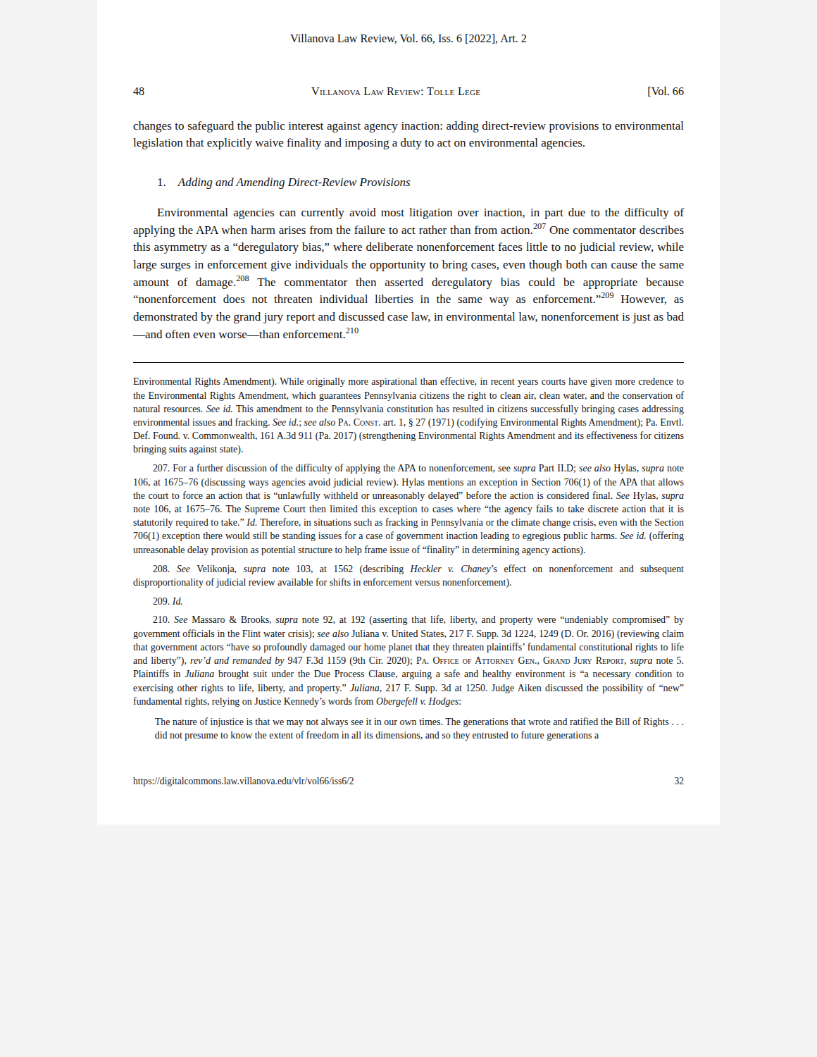Villanova Law Review, Vol. 66, Iss. 6 [2022], Art. 2
48 Villanova Law Review: Tolle Lege [Vol. 66
changes to safeguard the public interest against agency inaction: adding direct-review provisions to environmental legislation that explicitly waive finality and imposing a duty to act on environmental agencies.
1. Adding and Amending Direct-Review Provisions
Environmental agencies can currently avoid most litigation over inaction, in part due to the difficulty of applying the APA when harm arises from the failure to act rather than from action.207 One commentator describes this asymmetry as a “deregulatory bias,” where deliberate nonenforcement faces little to no judicial review, while large surges in enforcement give individuals the opportunity to bring cases, even though both can cause the same amount of damage.208 The commentator then asserted deregulatory bias could be appropriate because “nonenforcement does not threaten individual liberties in the same way as enforcement.”209 However, as demonstrated by the grand jury report and discussed case law, in environmental law, nonenforcement is just as bad—and often even worse—than enforcement.210
Environmental Rights Amendment). While originally more aspirational than effective, in recent years courts have given more credence to the Environmental Rights Amendment, which guarantees Pennsylvania citizens the right to clean air, clean water, and the conservation of natural resources. See id. This amendment to the Pennsylvania constitution has resulted in citizens successfully bringing cases addressing environmental issues and fracking. See id.; see also Pa. Const. art. 1, § 27 (1971) (codifying Environmental Rights Amendment); Pa. Envtl. Def. Found. v. Commonwealth, 161 A.3d 911 (Pa. 2017) (strengthening Environmental Rights Amendment and its effectiveness for citizens bringing suits against state).
207. For a further discussion of the difficulty of applying the APA to nonenforcement, see supra Part II.D; see also Hylas, supra note 106, at 1675–76 (discussing ways agencies avoid judicial review). Hylas mentions an exception in Section 706(1) of the APA that allows the court to force an action that is “unlawfully withheld or unreasonably delayed” before the action is considered final. See Hylas, supra note 106, at 1675–76. The Supreme Court then limited this exception to cases where “the agency fails to take discrete action that it is statutorily required to take.” Id. Therefore, in situations such as fracking in Pennsylvania or the climate change crisis, even with the Section 706(1) exception there would still be standing issues for a case of government inaction leading to egregious public harms. See id. (offering unreasonable delay provision as potential structure to help frame issue of “finality” in determining agency actions).
208. See Velikonja, supra note 103, at 1562 (describing Heckler v. Chaney’s effect on nonenforcement and subsequent disproportionality of judicial review available for shifts in enforcement versus nonenforcement).
209. Id.
210. See Massaro & Brooks, supra note 92, at 192 (asserting that life, liberty, and property were “undeniably compromised” by government officials in the Flint water crisis); see also Juliana v. United States, 217 F. Supp. 3d 1224, 1249 (D. Or. 2016) (reviewing claim that government actors “have so profoundly damaged our home planet that they threaten plaintiffs’ fundamental constitutional rights to life and liberty”), rev’d and remanded by 947 F.3d 1159 (9th Cir. 2020); Pa. Office of Attorney Gen., Grand Jury Report, supra note 5. Plaintiffs in Juliana brought suit under the Due Process Clause, arguing a safe and healthy environment is “a necessary condition to exercising other rights to life, liberty, and property.” Juliana, 217 F. Supp. 3d at 1250. Judge Aiken discussed the possibility of “new” fundamental rights, relying on Justice Kennedy’s words from Obergefell v. Hodges:
The nature of injustice is that we may not always see it in our own times. The generations that wrote and ratified the Bill of Rights . . . did not presume to know the extent of freedom in all its dimensions, and so they entrusted to future generations a
https://digitalcommons.law.villanova.edu/vlr/vol66/iss6/2 32